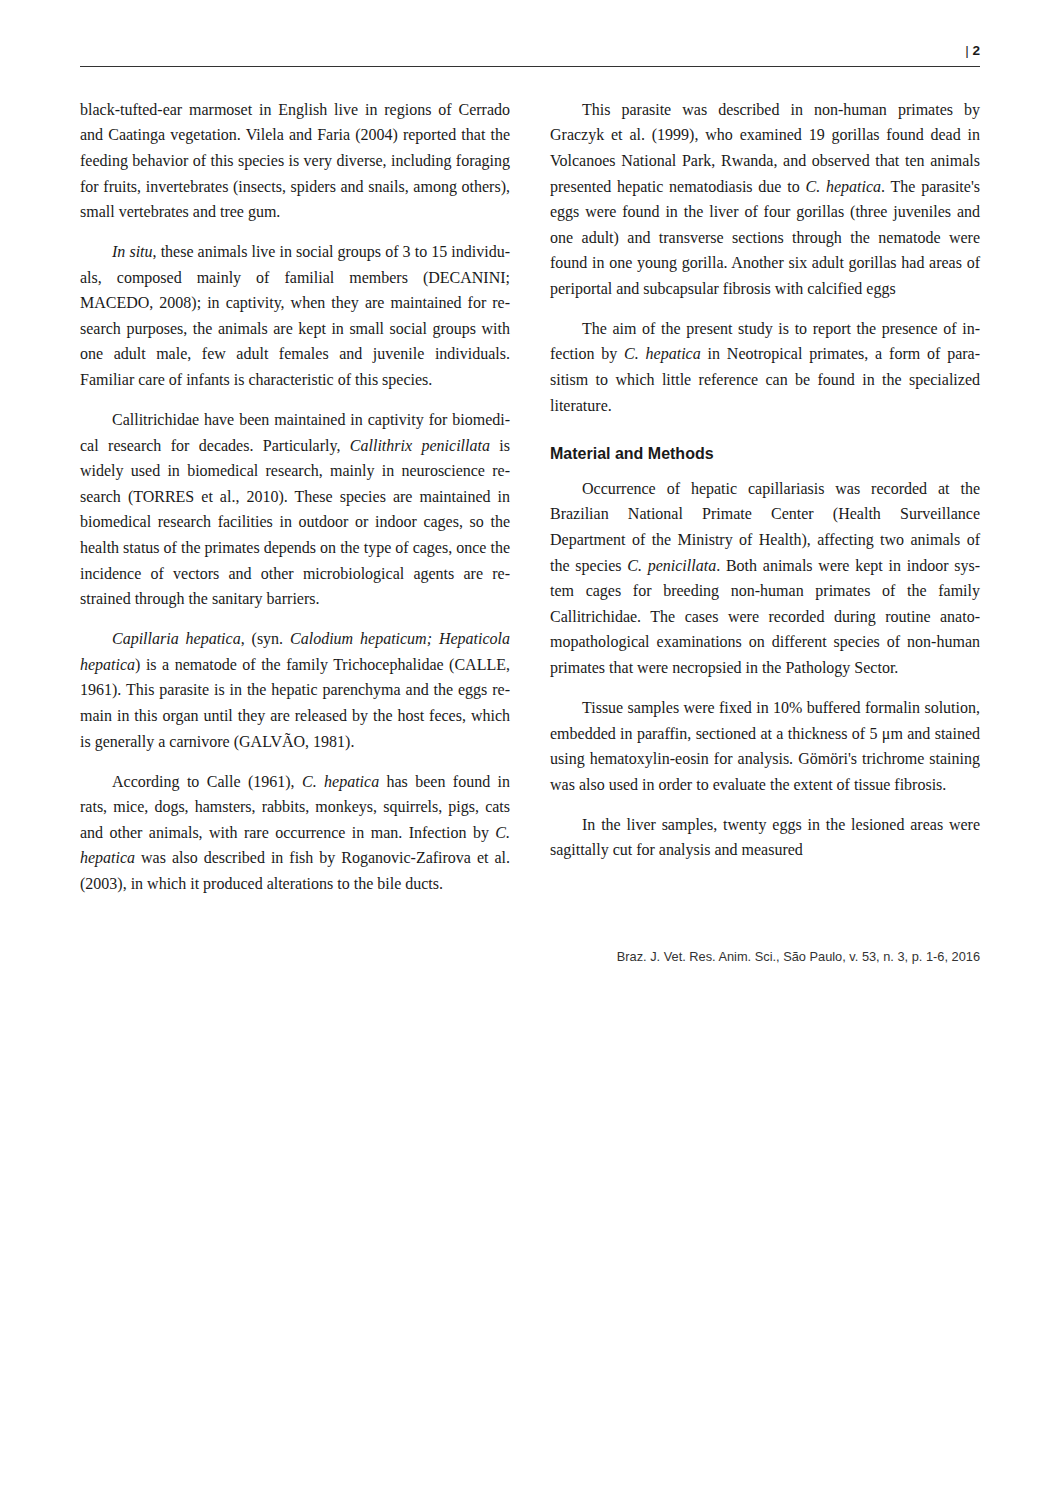| 2
black-tufted-ear marmoset in English live in regions of Cerrado and Caatinga vegetation. Vilela and Faria (2004) reported that the feeding behavior of this species is very diverse, including foraging for fruits, invertebrates (insects, spiders and snails, among others), small vertebrates and tree gum.
In situ, these animals live in social groups of 3 to 15 individuals, composed mainly of familial members (DECANINI; MACEDO, 2008); in captivity, when they are maintained for research purposes, the animals are kept in small social groups with one adult male, few adult females and juvenile individuals. Familiar care of infants is characteristic of this species.
Callitrichidae have been maintained in captivity for biomedical research for decades. Particularly, Callithrix penicillata is widely used in biomedical research, mainly in neuroscience research (TORRES et al., 2010). These species are maintained in biomedical research facilities in outdoor or indoor cages, so the health status of the primates depends on the type of cages, once the incidence of vectors and other microbiological agents are restrained through the sanitary barriers.
Capillaria hepatica, (syn. Calodium hepaticum; Hepaticola hepatica) is a nematode of the family Trichocephalidae (CALLE, 1961). This parasite is in the hepatic parenchyma and the eggs remain in this organ until they are released by the host feces, which is generally a carnivore (GALVÃO, 1981).
According to Calle (1961), C. hepatica has been found in rats, mice, dogs, hamsters, rabbits, monkeys, squirrels, pigs, cats and other animals, with rare occurrence in man. Infection by C. hepatica was also described in fish by Roganovic-Zafirova et al. (2003), in which it produced alterations to the bile ducts.
This parasite was described in non-human primates by Graczyk et al. (1999), who examined 19 gorillas found dead in Volcanoes National Park, Rwanda, and observed that ten animals presented hepatic nematodiasis due to C. hepatica. The parasite's eggs were found in the liver of four gorillas (three juveniles and one adult) and transverse sections through the nematode were found in one young gorilla. Another six adult gorillas had areas of periportal and subcapsular fibrosis with calcified eggs
The aim of the present study is to report the presence of infection by C. hepatica in Neotropical primates, a form of parasitism to which little reference can be found in the specialized literature.
Material and Methods
Occurrence of hepatic capillariasis was recorded at the Brazilian National Primate Center (Health Surveillance Department of the Ministry of Health), affecting two animals of the species C. penicillata. Both animals were kept in indoor system cages for breeding non-human primates of the family Callitrichidae. The cases were recorded during routine anatomopathological examinations on different species of non-human primates that were necropsied in the Pathology Sector.
Tissue samples were fixed in 10% buffered formalin solution, embedded in paraffin, sectioned at a thickness of 5 μm and stained using hematoxylin-eosin for analysis. Gömöri's trichrome staining was also used in order to evaluate the extent of tissue fibrosis.
In the liver samples, twenty eggs in the lesioned areas were sagittally cut for analysis and measured
Braz. J. Vet. Res. Anim. Sci., São Paulo, v. 53, n. 3, p. 1-6, 2016